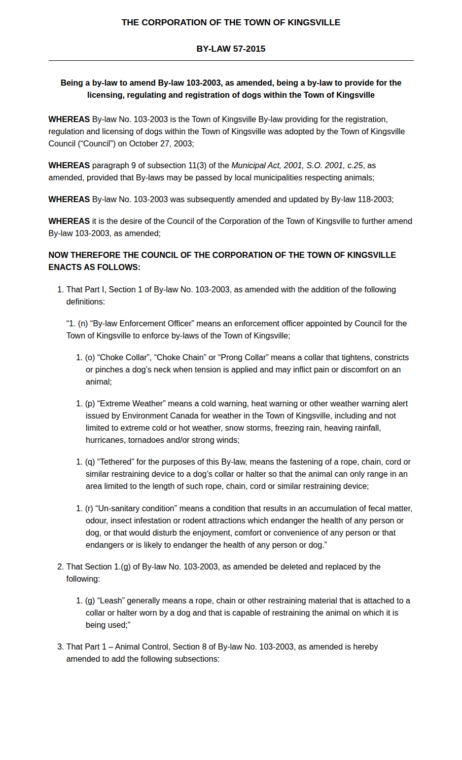THE CORPORATION OF THE TOWN OF KINGSVILLE
BY-LAW 57-2015
Being a by-law to amend By-law 103-2003, as amended, being a by-law to provide for the licensing, regulating and registration of dogs within the Town of Kingsville
WHEREAS By-law No. 103-2003 is the Town of Kingsville By-law providing for the registration, regulation and licensing of dogs within the Town of Kingsville was adopted by the Town of Kingsville Council (“Council”) on October 27, 2003;
WHEREAS paragraph 9 of subsection 11(3) of the Municipal Act, 2001, S.O. 2001, c.25, as amended, provided that By-laws may be passed by local municipalities respecting animals;
WHEREAS By-law No. 103-2003 was subsequently amended and updated by By-law 118-2003;
WHEREAS it is the desire of the Council of the Corporation of the Town of Kingsville to further amend By-law 103-2003, as amended;
NOW THEREFORE THE COUNCIL OF THE CORPORATION OF THE TOWN OF KINGSVILLE ENACTS AS FOLLOWS:
That Part I, Section 1 of By-law No. 103-2003, as amended with the addition of the following definitions:
“1. (n) “By-law Enforcement Officer” means an enforcement officer appointed by Council for the Town of Kingsville to enforce by-laws of the Town of Kingsville;
1. (o) “Choke Collar”, “Choke Chain” or “Prong Collar” means a collar that tightens, constricts or pinches a dog’s neck when tension is applied and may inflict pain or discomfort on an animal;
1. (p) “Extreme Weather” means a cold warning, heat warning or other weather warning alert issued by Environment Canada for weather in the Town of Kingsville, including and not limited to extreme cold or hot weather, snow storms, freezing rain, heaving rainfall, hurricanes, tornadoes and/or strong winds;
1. (q) “Tethered” for the purposes of this By-law, means the fastening of a rope, chain, cord or similar restraining device to a dog’s collar or halter so that the animal can only range in an area limited to the length of such rope, chain, cord or similar restraining device;
1. (r) “Un-sanitary condition” means a condition that results in an accumulation of fecal matter, odour, insect infestation or rodent attractions which endanger the health of any person or dog, or that would disturb the enjoyment, comfort or convenience of any person or that endangers or is likely to endanger the health of any person or dog.”
That Section 1.(g) of By-law No. 103-2003, as amended be deleted and replaced by the following:
1. (g) “Leash” generally means a rope, chain or other restraining material that is attached to a collar or halter worn by a dog and that is capable of restraining the animal on which it is being used;”
That Part 1 – Animal Control, Section 8 of By-law No. 103-2003, as amended is hereby amended to add the following subsections: